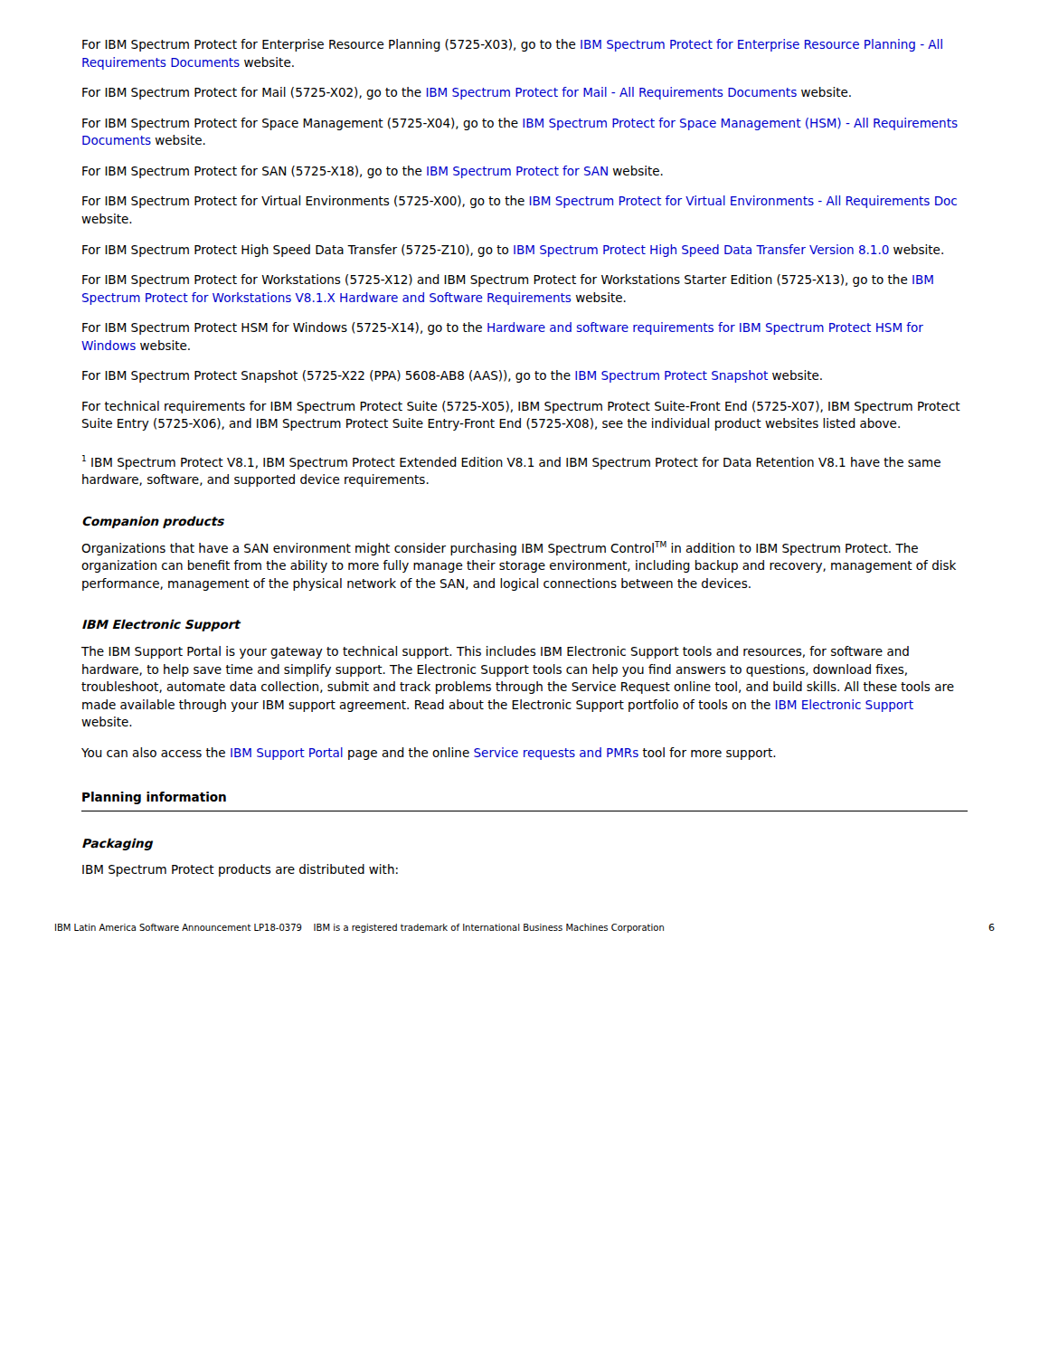For IBM Spectrum Protect for Enterprise Resource Planning (5725-X03), go to the IBM Spectrum Protect for Enterprise Resource Planning - All Requirements Documents website.
For IBM Spectrum Protect for Mail (5725-X02), go to the IBM Spectrum Protect for Mail - All Requirements Documents website.
For IBM Spectrum Protect for Space Management (5725-X04), go to the IBM Spectrum Protect for Space Management (HSM) - All Requirements Documents website.
For IBM Spectrum Protect for SAN (5725-X18), go to the IBM Spectrum Protect for SAN website.
For IBM Spectrum Protect for Virtual Environments (5725-X00), go to the IBM Spectrum Protect for Virtual Environments - All Requirements Doc website.
For IBM Spectrum Protect High Speed Data Transfer (5725-Z10), go to IBM Spectrum Protect High Speed Data Transfer Version 8.1.0 website.
For IBM Spectrum Protect for Workstations (5725-X12) and IBM Spectrum Protect for Workstations Starter Edition (5725-X13), go to the IBM Spectrum Protect for Workstations V8.1.X Hardware and Software Requirements website.
For IBM Spectrum Protect HSM for Windows (5725-X14), go to the Hardware and software requirements for IBM Spectrum Protect HSM for Windows website.
For IBM Spectrum Protect Snapshot (5725-X22 (PPA) 5608-AB8 (AAS)), go to the IBM Spectrum Protect Snapshot website.
For technical requirements for IBM Spectrum Protect Suite (5725-X05), IBM Spectrum Protect Suite-Front End (5725-X07), IBM Spectrum Protect Suite Entry (5725-X06), and IBM Spectrum Protect Suite Entry-Front End (5725-X08), see the individual product websites listed above.
1 IBM Spectrum Protect V8.1, IBM Spectrum Protect Extended Edition V8.1 and IBM Spectrum Protect for Data Retention V8.1 have the same hardware, software, and supported device requirements.
Companion products
Organizations that have a SAN environment might consider purchasing IBM Spectrum ControlTM in addition to IBM Spectrum Protect. The organization can benefit from the ability to more fully manage their storage environment, including backup and recovery, management of disk performance, management of the physical network of the SAN, and logical connections between the devices.
IBM Electronic Support
The IBM Support Portal is your gateway to technical support. This includes IBM Electronic Support tools and resources, for software and hardware, to help save time and simplify support. The Electronic Support tools can help you find answers to questions, download fixes, troubleshoot, automate data collection, submit and track problems through the Service Request online tool, and build skills. All these tools are made available through your IBM support agreement. Read about the Electronic Support portfolio of tools on the IBM Electronic Support website.
You can also access the IBM Support Portal page and the online Service requests and PMRs tool for more support.
Planning information
Packaging
IBM Spectrum Protect products are distributed with:
IBM Latin America Software Announcement LP18-0379 IBM is a registered trademark of International Business Machines Corporation
6